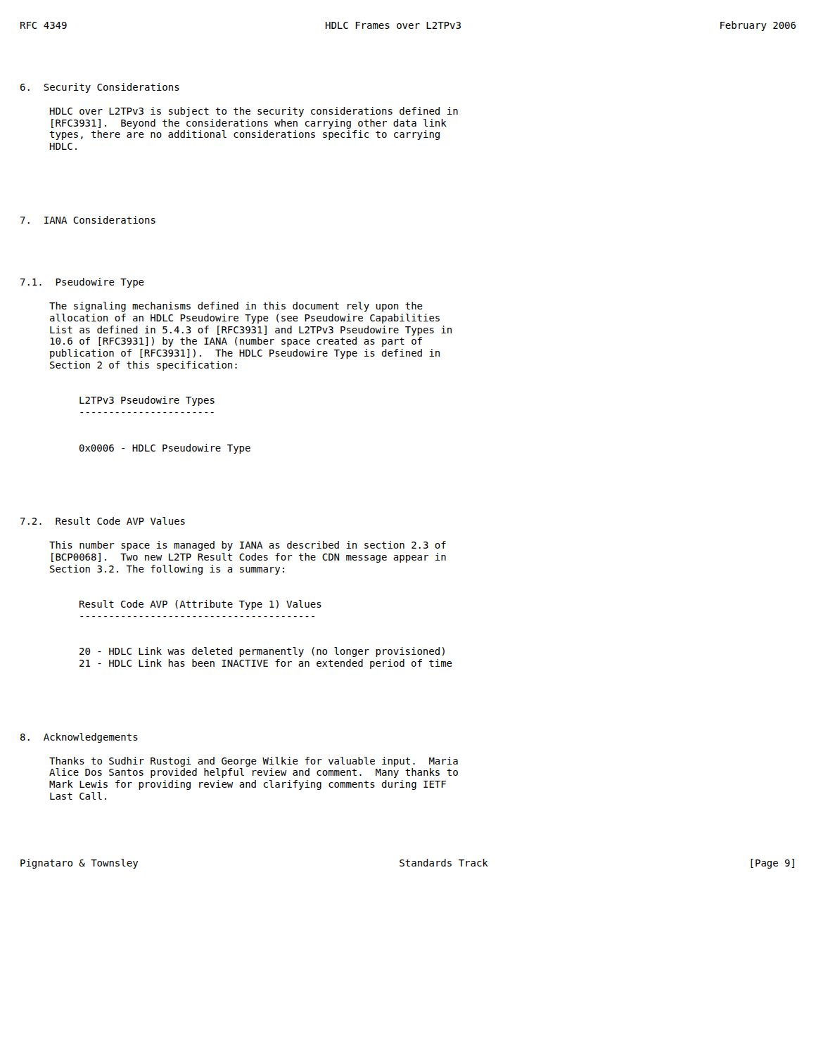RFC 4349 HDLC Frames over L2TPv3 February 2006
6. Security Considerations
HDLC over L2TPv3 is subject to the security considerations defined in [RFC3931]. Beyond the considerations when carrying other data link types, there are no additional considerations specific to carrying HDLC.
7. IANA Considerations
7.1. Pseudowire Type
The signaling mechanisms defined in this document rely upon the allocation of an HDLC Pseudowire Type (see Pseudowire Capabilities List as defined in 5.4.3 of [RFC3931] and L2TPv3 Pseudowire Types in 10.6 of [RFC3931]) by the IANA (number space created as part of publication of [RFC3931]). The HDLC Pseudowire Type is defined in Section 2 of this specification:
L2TPv3 Pseudowire Types -----------------------
0x0006 - HDLC Pseudowire Type
7.2. Result Code AVP Values
This number space is managed by IANA as described in section 2.3 of [BCP0068]. Two new L2TP Result Codes for the CDN message appear in Section 3.2. The following is a summary:
Result Code AVP (Attribute Type 1) Values ----------------------------------------
20 - HDLC Link was deleted permanently (no longer provisioned) 21 - HDLC Link has been INACTIVE for an extended period of time
8. Acknowledgements
Thanks to Sudhir Rustogi and George Wilkie for valuable input. Maria Alice Dos Santos provided helpful review and comment. Many thanks to Mark Lewis for providing review and clarifying comments during IETF Last Call.
Pignataro & Townsley Standards Track[Page 9]